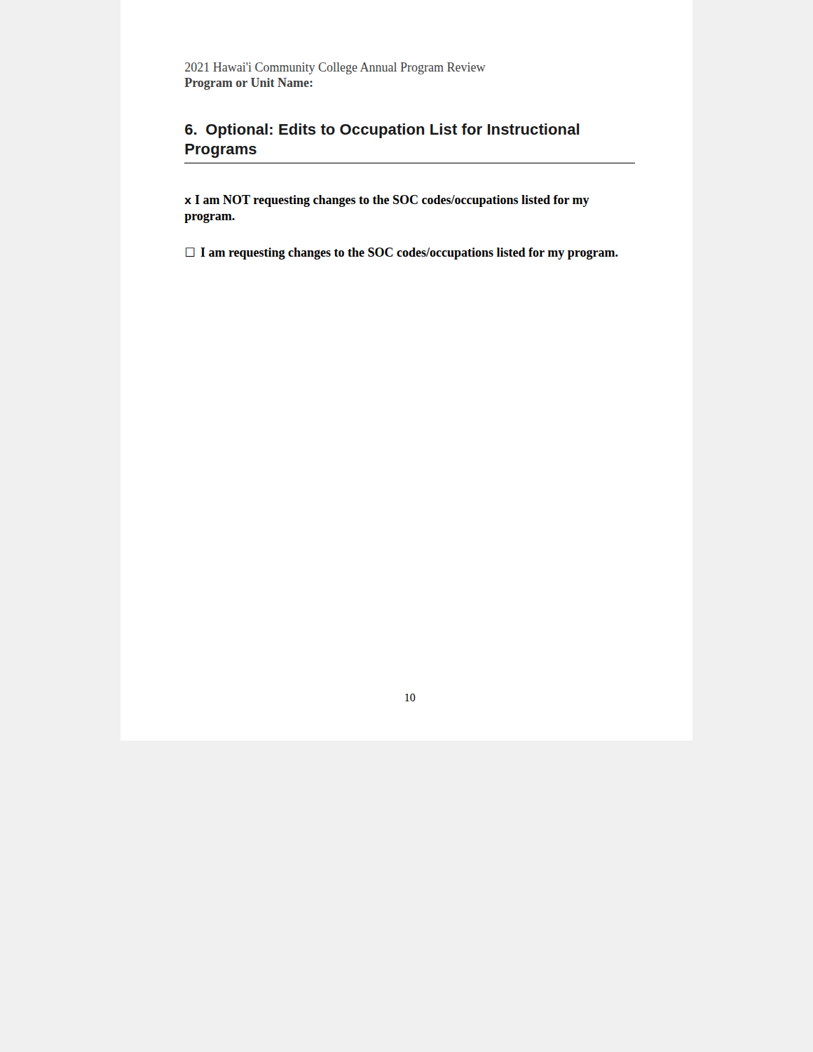2021 Hawai'i Community College Annual Program Review
Program or Unit Name:
6. Optional: Edits to Occupation List for Instructional Programs
x I am NOT requesting changes to the SOC codes/occupations listed for my program.
☐I am requesting changes to the SOC codes/occupations listed for my program.
10